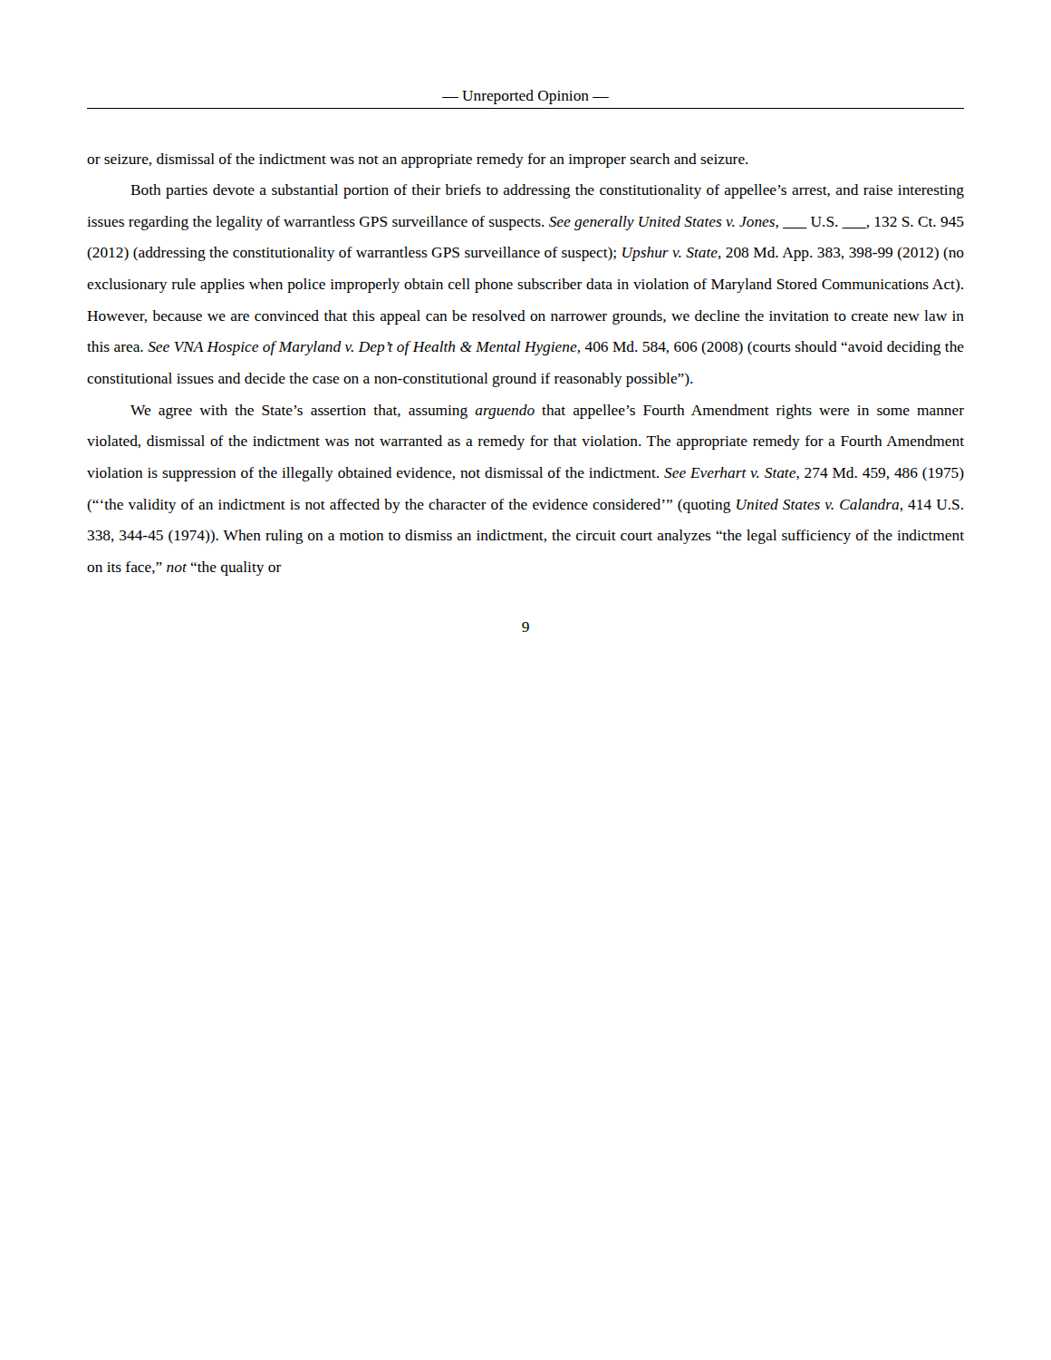— Unreported Opinion —
or seizure, dismissal of the indictment was not an appropriate remedy for an improper search and seizure.
Both parties devote a substantial portion of their briefs to addressing the constitutionality of appellee’s arrest, and raise interesting issues regarding the legality of warrantless GPS surveillance of suspects. See generally United States v. Jones, ___ U.S. ___, 132 S. Ct. 945 (2012) (addressing the constitutionality of warrantless GPS surveillance of suspect); Upshur v. State, 208 Md. App. 383, 398-99 (2012) (no exclusionary rule applies when police improperly obtain cell phone subscriber data in violation of Maryland Stored Communications Act). However, because we are convinced that this appeal can be resolved on narrower grounds, we decline the invitation to create new law in this area. See VNA Hospice of Maryland v. Dep’t of Health & Mental Hygiene, 406 Md. 584, 606 (2008) (courts should “avoid deciding the constitutional issues and decide the case on a non-constitutional ground if reasonably possible”).
We agree with the State’s assertion that, assuming arguendo that appellee’s Fourth Amendment rights were in some manner violated, dismissal of the indictment was not warranted as a remedy for that violation. The appropriate remedy for a Fourth Amendment violation is suppression of the illegally obtained evidence, not dismissal of the indictment. See Everhart v. State, 274 Md. 459, 486 (1975) (“‘the validity of an indictment is not affected by the character of the evidence considered’” (quoting United States v. Calandra, 414 U.S. 338, 344-45 (1974)). When ruling on a motion to dismiss an indictment, the circuit court analyzes “the legal sufficiency of the indictment on its face,” not “the quality or
9